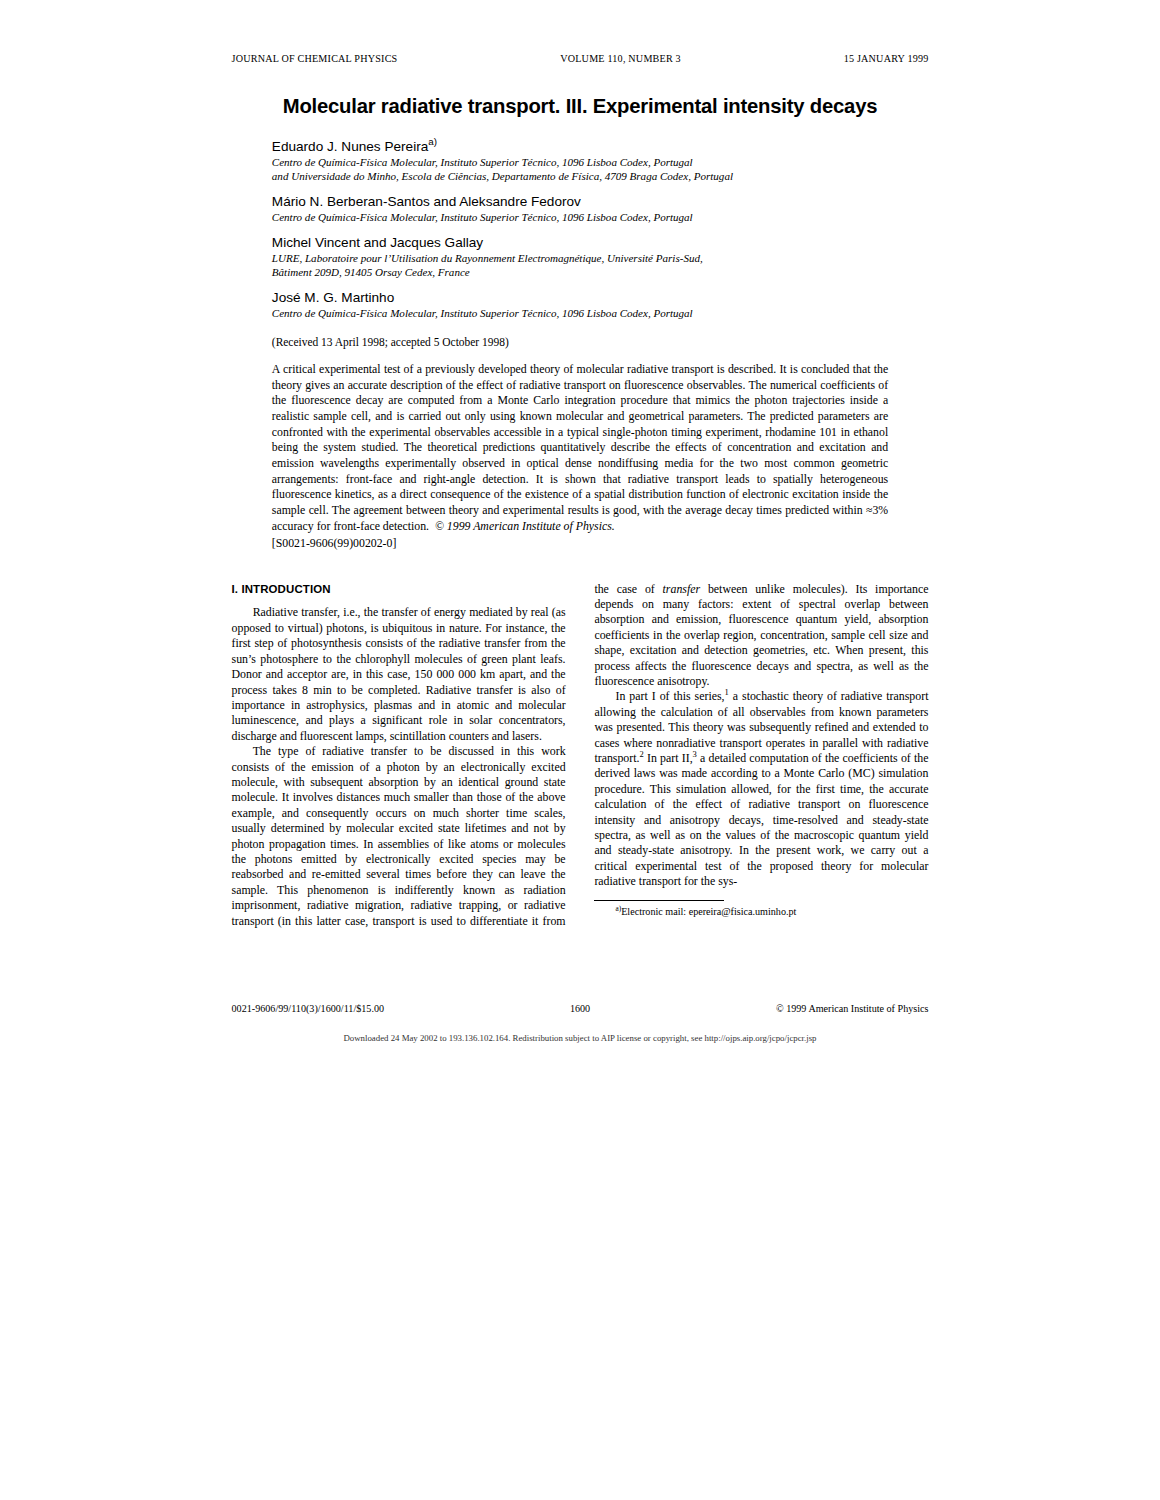JOURNAL OF CHEMICAL PHYSICS
VOLUME 110, NUMBER 3
15 JANUARY 1999
Molecular radiative transport. III. Experimental intensity decays
Eduardo J. Nunes Pereiraa)
Centro de Química-Física Molecular, Instituto Superior Técnico, 1096 Lisboa Codex, Portugal
and Universidade do Minho, Escola de Ciências, Departamento de Física, 4709 Braga Codex, Portugal
Mário N. Berberan-Santos and Aleksandre Fedorov
Centro de Química-Física Molecular, Instituto Superior Técnico, 1096 Lisboa Codex, Portugal
Michel Vincent and Jacques Gallay
LURE, Laboratoire pour l’Utilisation du Rayonnement Electromagnétique, Université Paris-Sud,
Bâtiment 209D, 91405 Orsay Cedex, France
José M. G. Martinho
Centro de Química-Física Molecular, Instituto Superior Técnico, 1096 Lisboa Codex, Portugal
(Received 13 April 1998; accepted 5 October 1998)
A critical experimental test of a previously developed theory of molecular radiative transport is described. It is concluded that the theory gives an accurate description of the effect of radiative transport on fluorescence observables. The numerical coefficients of the fluorescence decay are computed from a Monte Carlo integration procedure that mimics the photon trajectories inside a realistic sample cell, and is carried out only using known molecular and geometrical parameters. The predicted parameters are confronted with the experimental observables accessible in a typical single-photon timing experiment, rhodamine 101 in ethanol being the system studied. The theoretical predictions quantitatively describe the effects of concentration and excitation and emission wavelengths experimentally observed in optical dense nondiffusing media for the two most common geometric arrangements: front-face and right-angle detection. It is shown that radiative transport leads to spatially heterogeneous fluorescence kinetics, as a direct consequence of the existence of a spatial distribution function of electronic excitation inside the sample cell. The agreement between theory and experimental results is good, with the average decay times predicted within ≈3% accuracy for front-face detection. © 1999 American Institute of Physics.
[S0021-9606(99)00202-0]
I. INTRODUCTION
Radiative transfer, i.e., the transfer of energy mediated by real (as opposed to virtual) photons, is ubiquitous in nature. For instance, the first step of photosynthesis consists of the radiative transfer from the sun’s photosphere to the chlorophyll molecules of green plant leafs. Donor and acceptor are, in this case, 150 000 000 km apart, and the process takes 8 min to be completed. Radiative transfer is also of importance in astrophysics, plasmas and in atomic and molecular luminescence, and plays a significant role in solar concentrators, discharge and fluorescent lamps, scintillation counters and lasers.
The type of radiative transfer to be discussed in this work consists of the emission of a photon by an electronically excited molecule, with subsequent absorption by an identical ground state molecule. It involves distances much smaller than those of the above example, and consequently occurs on much shorter time scales, usually determined by molecular excited state lifetimes and not by photon propagation times. In assemblies of like atoms or molecules the photons emitted by electronically excited species may be reabsorbed and re-emitted several times before they can leave the sample. This phenomenon is indifferently known as radiation imprisonment, radiative migration, radiative trapping, or radiative transport (in this latter case, transport is used to differentiate it from the case of transfer between unlike molecules). Its importance depends on many factors: extent of spectral overlap between absorption and emission, fluorescence quantum yield, absorption coefficients in the overlap region, concentration, sample cell size and shape, excitation and detection geometries, etc. When present, this process affects the fluorescence decays and spectra, as well as the fluorescence anisotropy.
In part I of this series,1 a stochastic theory of radiative transport allowing the calculation of all observables from known parameters was presented. This theory was subsequently refined and extended to cases where nonradiative transport operates in parallel with radiative transport.2 In part II,3 a detailed computation of the coefficients of the derived laws was made according to a Monte Carlo (MC) simulation procedure. This simulation allowed, for the first time, the accurate calculation of the effect of radiative transport on fluorescence intensity and anisotropy decays, time-resolved and steady-state spectra, as well as on the values of the macroscopic quantum yield and steady-state anisotropy. In the present work, we carry out a critical experimental test of the proposed theory for molecular radiative transport for the sys-
a)Electronic mail: epereira@fisica.uminho.pt
0021-9606/99/110(3)/1600/11/$15.00
1600
© 1999 American Institute of Physics
Downloaded 24 May 2002 to 193.136.102.164. Redistribution subject to AIP license or copyright, see http://ojps.aip.org/jcpo/jcpcr.jsp